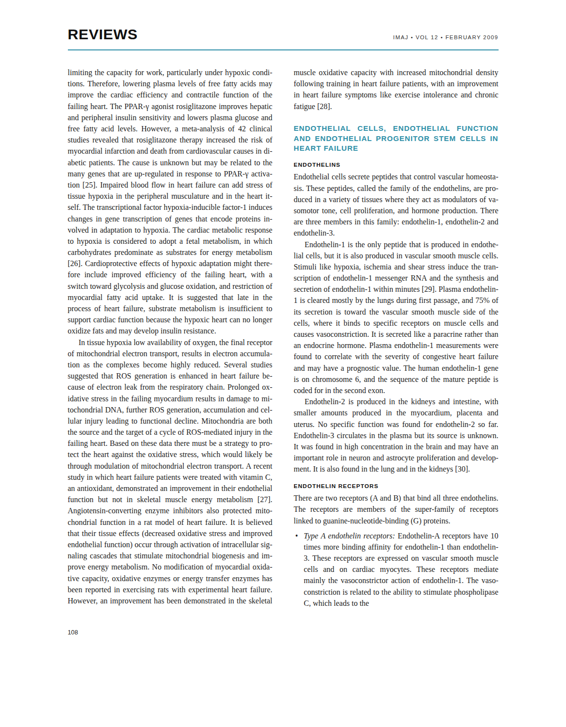REVIEWS
IMAJ • VOL 12 • FEBRUARY 2009
limiting the capacity for work, particularly under hypoxic conditions. Therefore, lowering plasma levels of free fatty acids may improve the cardiac efficiency and contractile function of the failing heart. The PPAR-γ agonist rosiglitazone improves hepatic and peripheral insulin sensitivity and lowers plasma glucose and free fatty acid levels. However, a meta-analysis of 42 clinical studies revealed that rosiglitazone therapy increased the risk of myocardial infarction and death from cardiovascular causes in diabetic patients. The cause is unknown but may be related to the many genes that are up-regulated in response to PPAR-γ activation [25]. Impaired blood flow in heart failure can add stress of tissue hypoxia in the peripheral musculature and in the heart itself. The transcriptional factor hypoxia-inducible factor-1 induces changes in gene transcription of genes that encode proteins involved in adaptation to hypoxia. The cardiac metabolic response to hypoxia is considered to adopt a fetal metabolism, in which carbohydrates predominate as substrates for energy metabolism [26]. Cardioprotective effects of hypoxic adaptation might therefore include improved efficiency of the failing heart, with a switch toward glycolysis and glucose oxidation, and restriction of myocardial fatty acid uptake. It is suggested that late in the process of heart failure, substrate metabolism is insufficient to support cardiac function because the hypoxic heart can no longer oxidize fats and may develop insulin resistance.
In tissue hypoxia low availability of oxygen, the final receptor of mitochondrial electron transport, results in electron accumulation as the complexes become highly reduced. Several studies suggested that ROS generation is enhanced in heart failure because of electron leak from the respiratory chain. Prolonged oxidative stress in the failing myocardium results in damage to mitochondrial DNA, further ROS generation, accumulation and cellular injury leading to functional decline. Mitochondria are both the source and the target of a cycle of ROS-mediated injury in the failing heart. Based on these data there must be a strategy to protect the heart against the oxidative stress, which would likely be through modulation of mitochondrial electron transport. A recent study in which heart failure patients were treated with vitamin C, an antioxidant, demonstrated an improvement in their endothelial function but not in skeletal muscle energy metabolism [27]. Angiotensin-converting enzyme inhibitors also protected mitochondrial function in a rat model of heart failure. It is believed that their tissue effects (decreased oxidative stress and improved endothelial function) occur through activation of intracellular signaling cascades that stimulate mitochondrial biogenesis and improve energy metabolism. No modification of myocardial oxidative capacity, oxidative enzymes or energy transfer enzymes has been reported in exercising rats with experimental heart failure. However, an improvement has been demonstrated in the skeletal muscle oxidative capacity with increased mitochondrial density following training in heart failure patients, with an improvement in heart failure symptoms like exercise intolerance and chronic fatigue [28].
Endothelial cells, endothelial function and endothelial progenitor stem cells in heart failure
Endothelins
Endothelial cells secrete peptides that control vascular homeostasis. These peptides, called the family of the endothelins, are produced in a variety of tissues where they act as modulators of vasomotor tone, cell proliferation, and hormone production. There are three members in this family: endothelin-1, endothelin-2 and endothelin-3.
Endothelin-1 is the only peptide that is produced in endothelial cells, but it is also produced in vascular smooth muscle cells. Stimuli like hypoxia, ischemia and shear stress induce the transcription of endothelin-1 messenger RNA and the synthesis and secretion of endothelin-1 within minutes [29]. Plasma endothelin-1 is cleared mostly by the lungs during first passage, and 75% of its secretion is toward the vascular smooth muscle side of the cells, where it binds to specific receptors on muscle cells and causes vasoconstriction. It is secreted like a paracrine rather than an endocrine hormone. Plasma endothelin-1 measurements were found to correlate with the severity of congestive heart failure and may have a prognostic value. The human endothelin-1 gene is on chromosome 6, and the sequence of the mature peptide is coded for in the second exon.
Endothelin-2 is produced in the kidneys and intestine, with smaller amounts produced in the myocardium, placenta and uterus. No specific function was found for endothelin-2 so far. Endothelin-3 circulates in the plasma but its source is unknown. It was found in high concentration in the brain and may have an important role in neuron and astrocyte proliferation and development. It is also found in the lung and in the kidneys [30].
Endothelin receptors
There are two receptors (A and B) that bind all three endothelins. The receptors are members of the super-family of receptors linked to guanine-nucleotide-binding (G) proteins.
Type A endothelin receptors: Endothelin-A receptors have 10 times more binding affinity for endothelin-1 than endothelin-3. These receptors are expressed on vascular smooth muscle cells and on cardiac myocytes. These receptors mediate mainly the vasoconstrictor action of endothelin-1. The vasoconstriction is related to the ability to stimulate phospholipase C, which leads to the
108